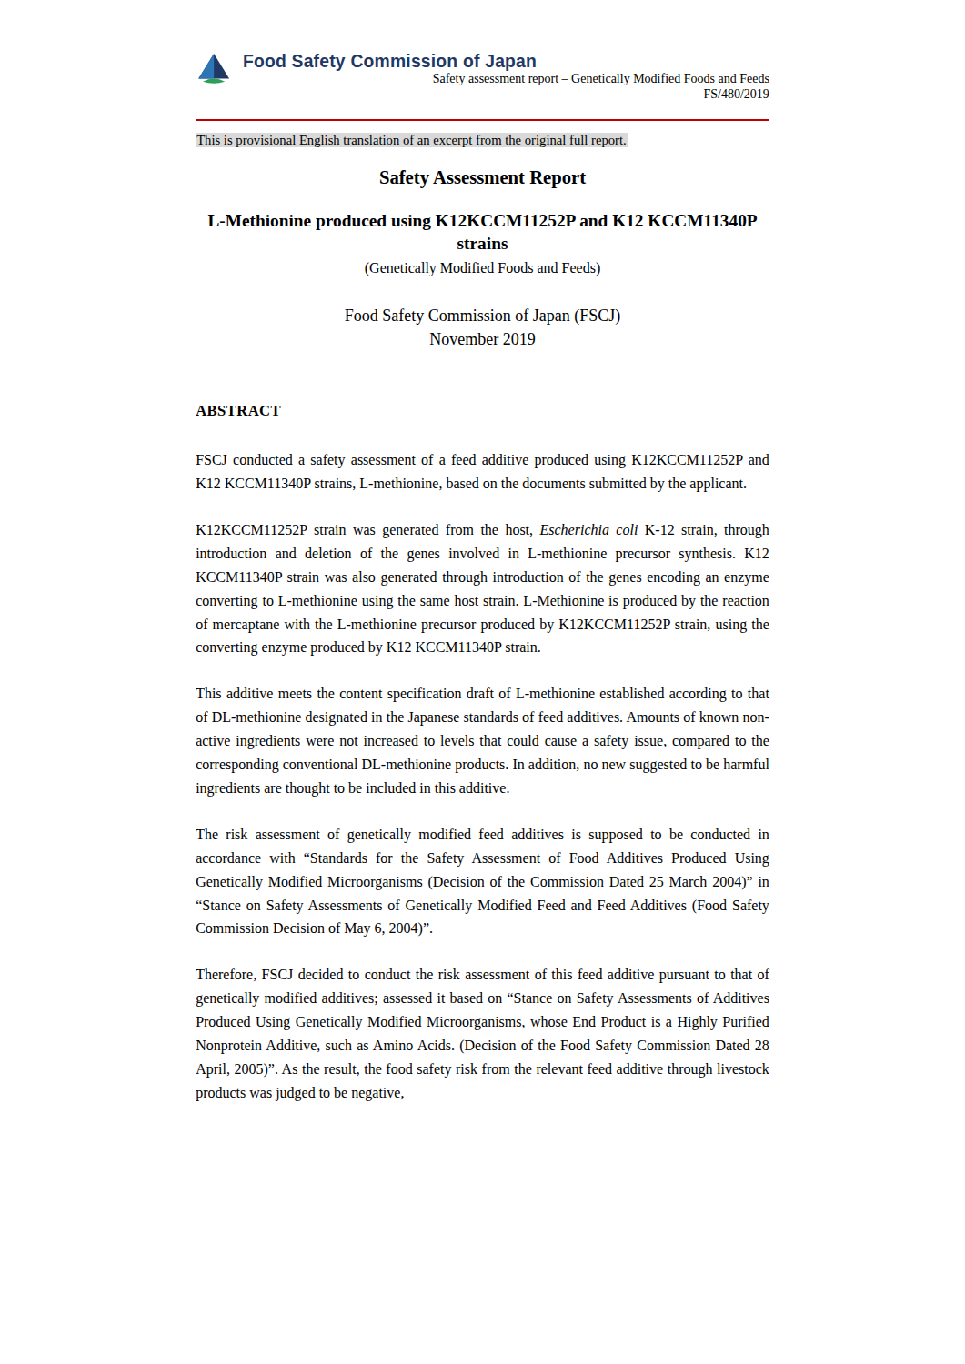Food Safety Commission of Japan
Safety assessment report – Genetically Modified Foods and Feeds FS/480/2019
This is provisional English translation of an excerpt from the original full report.
Safety Assessment Report
L-Methionine produced using K12KCCM11252P and K12 KCCM11340P strains
(Genetically Modified Foods and Feeds)
Food Safety Commission of Japan (FSCJ)
November 2019
ABSTRACT
FSCJ conducted a safety assessment of a feed additive produced using K12KCCM11252P and K12 KCCM11340P strains, L-methionine, based on the documents submitted by the applicant.
K12KCCM11252P strain was generated from the host, Escherichia coli K-12 strain, through introduction and deletion of the genes involved in L-methionine precursor synthesis. K12 KCCM11340P strain was also generated through introduction of the genes encoding an enzyme converting to L-methionine using the same host strain. L-Methionine is produced by the reaction of mercaptane with the L-methionine precursor produced by K12KCCM11252P strain, using the converting enzyme produced by K12 KCCM11340P strain.
This additive meets the content specification draft of L-methionine established according to that of DL-methionine designated in the Japanese standards of feed additives. Amounts of known non-active ingredients were not increased to levels that could cause a safety issue, compared to the corresponding conventional DL-methionine products. In addition, no new suggested to be harmful ingredients are thought to be included in this additive.
The risk assessment of genetically modified feed additives is supposed to be conducted in accordance with “Standards for the Safety Assessment of Food Additives Produced Using Genetically Modified Microorganisms (Decision of the Commission Dated 25 March 2004)” in “Stance on Safety Assessments of Genetically Modified Feed and Feed Additives (Food Safety Commission Decision of May 6, 2004)”.
Therefore, FSCJ decided to conduct the risk assessment of this feed additive pursuant to that of genetically modified additives; assessed it based on “Stance on Safety Assessments of Additives Produced Using Genetically Modified Microorganisms, whose End Product is a Highly Purified Nonprotein Additive, such as Amino Acids. (Decision of the Food Safety Commission Dated 28 April, 2005)”. As the result, the food safety risk from the relevant feed additive through livestock products was judged to be negative,